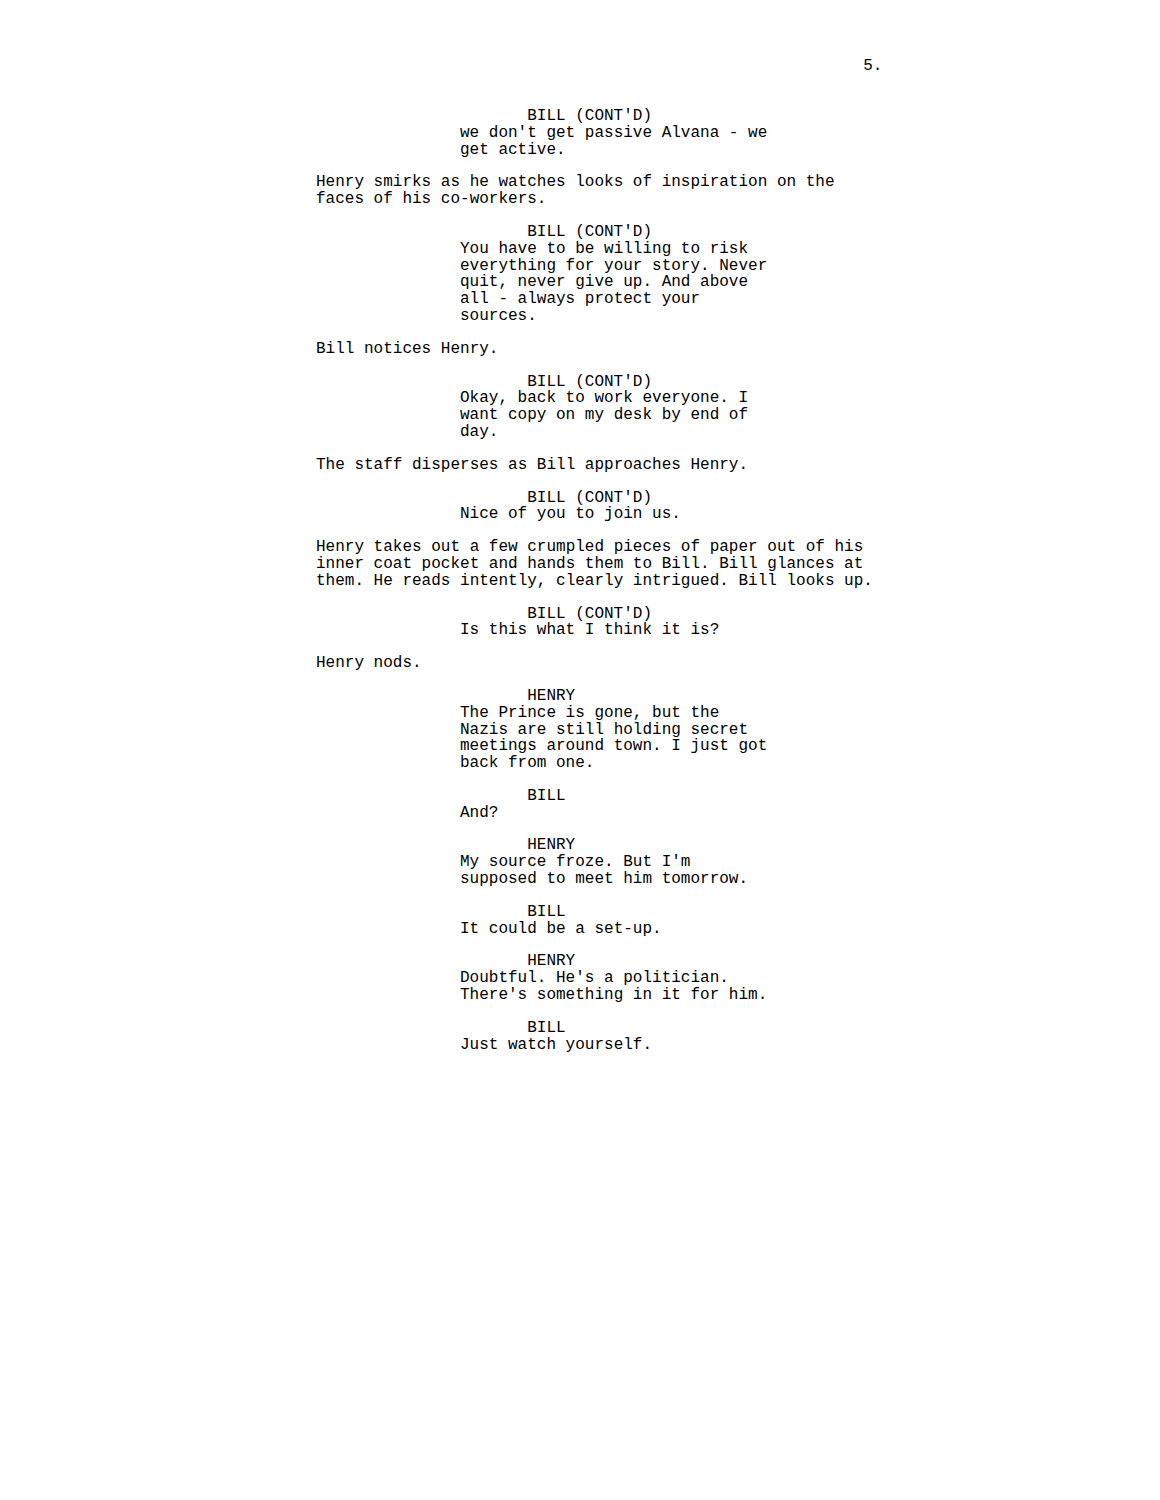5.
BILL (CONT'D)
we don't get passive Alvana - we get active.
Henry smirks as he watches looks of inspiration on the faces of his co-workers.
BILL (CONT'D)
You have to be willing to risk everything for your story. Never quit, never give up. And above all - always protect your sources.
Bill notices Henry.
BILL (CONT'D)
Okay, back to work everyone. I want copy on my desk by end of day.
The staff disperses as Bill approaches Henry.
BILL (CONT'D)
Nice of you to join us.
Henry takes out a few crumpled pieces of paper out of his inner coat pocket and hands them to Bill. Bill glances at them. He reads intently, clearly intrigued. Bill looks up.
BILL (CONT'D)
Is this what I think it is?
Henry nods.
HENRY
The Prince is gone, but the Nazis are still holding secret meetings around town. I just got back from one.
BILL
And?
HENRY
My source froze. But I'm supposed to meet him tomorrow.
BILL
It could be a set-up.
HENRY
Doubtful. He's a politician. There's something in it for him.
BILL
Just watch yourself.